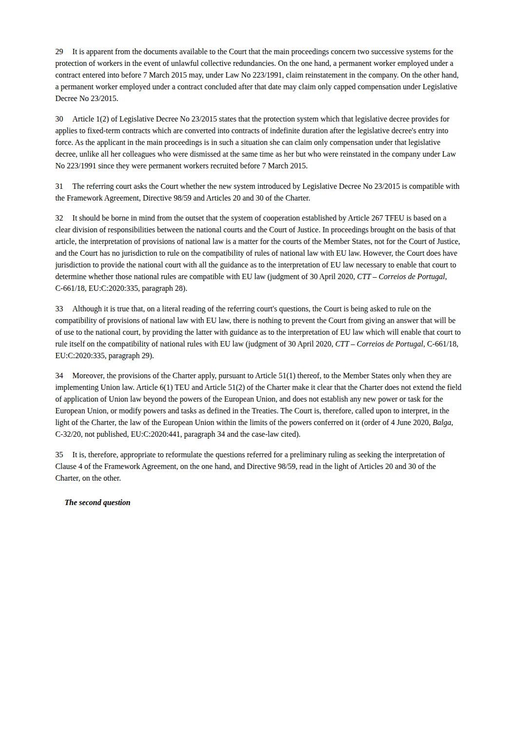29 It is apparent from the documents available to the Court that the main proceedings concern two successive systems for the protection of workers in the event of unlawful collective redundancies. On the one hand, a permanent worker employed under a contract entered into before 7 March 2015 may, under Law No 223/1991, claim reinstatement in the company. On the other hand, a permanent worker employed under a contract concluded after that date may claim only capped compensation under Legislative Decree No 23/2015.
30 Article 1(2) of Legislative Decree No 23/2015 states that the protection system which that legislative decree provides for applies to fixed-term contracts which are converted into contracts of indefinite duration after the legislative decree's entry into force. As the applicant in the main proceedings is in such a situation she can claim only compensation under that legislative decree, unlike all her colleagues who were dismissed at the same time as her but who were reinstated in the company under Law No 223/1991 since they were permanent workers recruited before 7 March 2015.
31 The referring court asks the Court whether the new system introduced by Legislative Decree No 23/2015 is compatible with the Framework Agreement, Directive 98/59 and Articles 20 and 30 of the Charter.
32 It should be borne in mind from the outset that the system of cooperation established by Article 267 TFEU is based on a clear division of responsibilities between the national courts and the Court of Justice. In proceedings brought on the basis of that article, the interpretation of provisions of national law is a matter for the courts of the Member States, not for the Court of Justice, and the Court has no jurisdiction to rule on the compatibility of rules of national law with EU law. However, the Court does have jurisdiction to provide the national court with all the guidance as to the interpretation of EU law necessary to enable that court to determine whether those national rules are compatible with EU law (judgment of 30 April 2020, CTT – Correios de Portugal, C‑661/18, EU:C:2020:335, paragraph 28).
33 Although it is true that, on a literal reading of the referring court's questions, the Court is being asked to rule on the compatibility of provisions of national law with EU law, there is nothing to prevent the Court from giving an answer that will be of use to the national court, by providing the latter with guidance as to the interpretation of EU law which will enable that court to rule itself on the compatibility of national rules with EU law (judgment of 30 April 2020, CTT – Correios de Portugal, C‑661/18, EU:C:2020:335, paragraph 29).
34 Moreover, the provisions of the Charter apply, pursuant to Article 51(1) thereof, to the Member States only when they are implementing Union law. Article 6(1) TEU and Article 51(2) of the Charter make it clear that the Charter does not extend the field of application of Union law beyond the powers of the European Union, and does not establish any new power or task for the European Union, or modify powers and tasks as defined in the Treaties. The Court is, therefore, called upon to interpret, in the light of the Charter, the law of the European Union within the limits of the powers conferred on it (order of 4 June 2020, Balga, C‑32/20, not published, EU:C:2020:441, paragraph 34 and the case-law cited).
35 It is, therefore, appropriate to reformulate the questions referred for a preliminary ruling as seeking the interpretation of Clause 4 of the Framework Agreement, on the one hand, and Directive 98/59, read in the light of Articles 20 and 30 of the Charter, on the other.
The second question